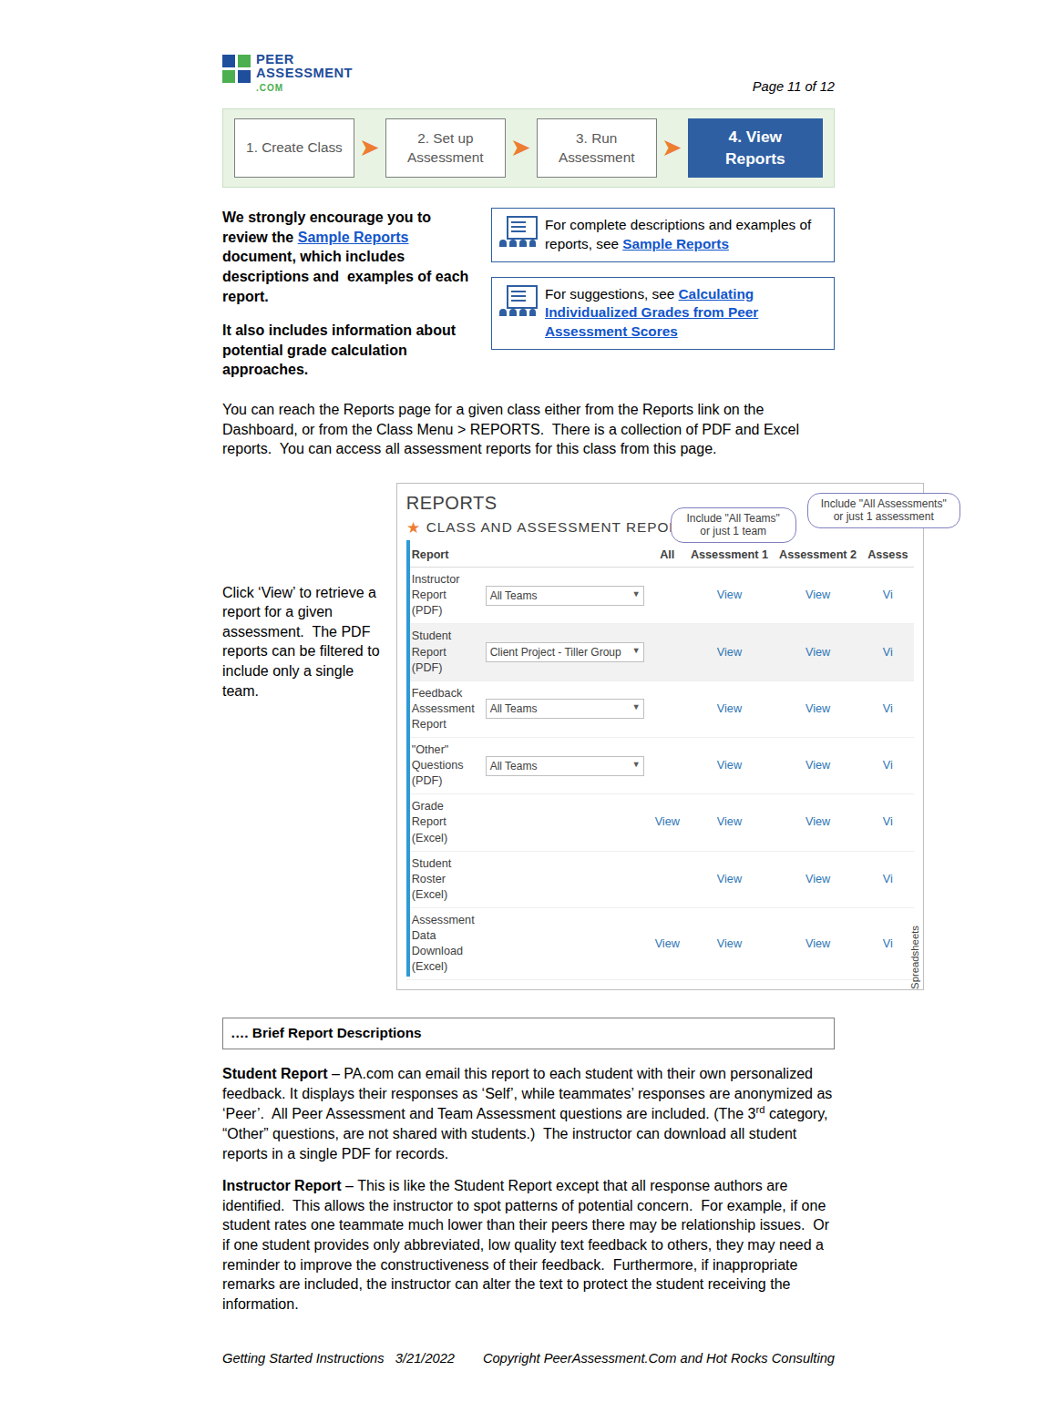PEER
ASSESSMENT
.COM
Page 11 of 12
1. Create Class
➤
2. Set up Assessment
➤
3. Run Assessment
➤
4. View Reports
We strongly encourage you to review the Sample Reports document, which includes descriptions and examples of each report.
It also includes information about potential grade calculation approaches.
For complete descriptions and examples of reports, see Sample Reports
For suggestions, see Calculating Individualized Grades from Peer Assessment Scores
You can reach the Reports page for a given class either from the Reports link on the Dashboard, or from the Class Menu > REPORTS. There is a collection of PDF and Excel reports. You can access all assessment reports for this class from this page.
Click ‘View’ to retrieve a report for a given assessment. The PDF reports can be filtered to include only a single team.
REPORTS
★ CLASS AND ASSESSMENT REPORTS
Include "All Teams"
or just 1 team
Include "All Assessments"
or just 1 assessment
| Report | | All | Assessment 1 | Assessment 2 | Assess |
| --- | --- | --- | --- | --- | --- |
| Instructor Report (PDF) | All Teams | | View | View | Vi |
| Student Report (PDF) | Client Project - Tiller Group | | View | View | Vi |
| Feedback Assessment Report | All Teams | | View | View | Vi |
| "Other" Questions (PDF) | All Teams | | View | View | Vi |
| Grade Report (Excel) | | View | View | View | Vi |
| Student Roster (Excel) | | | View | View | Vi |
| Assessment Data Download (Excel) | | View | View | View | Vi |
Spreadsheets
…. Brief Report Descriptions
Student Report – PA.com can email this report to each student with their own personalized feedback. It displays their responses as ‘Self’, while teammates’ responses are anonymized as ‘Peer’. All Peer Assessment and Team Assessment questions are included. (The 3rd category, “Other” questions, are not shared with students.) The instructor can download all student reports in a single PDF for records.
Instructor Report – This is like the Student Report except that all response authors are identified. This allows the instructor to spot patterns of potential concern. For example, if one student rates one teammate much lower than their peers there may be relationship issues. Or if one student provides only abbreviated, low quality text feedback to others, they may need a reminder to improve the constructiveness of their feedback. Furthermore, if inappropriate remarks are included, the instructor can alter the text to protect the student receiving the information.
Getting Started Instructions 3/21/2022
Copyright PeerAssessment.Com and Hot Rocks Consulting